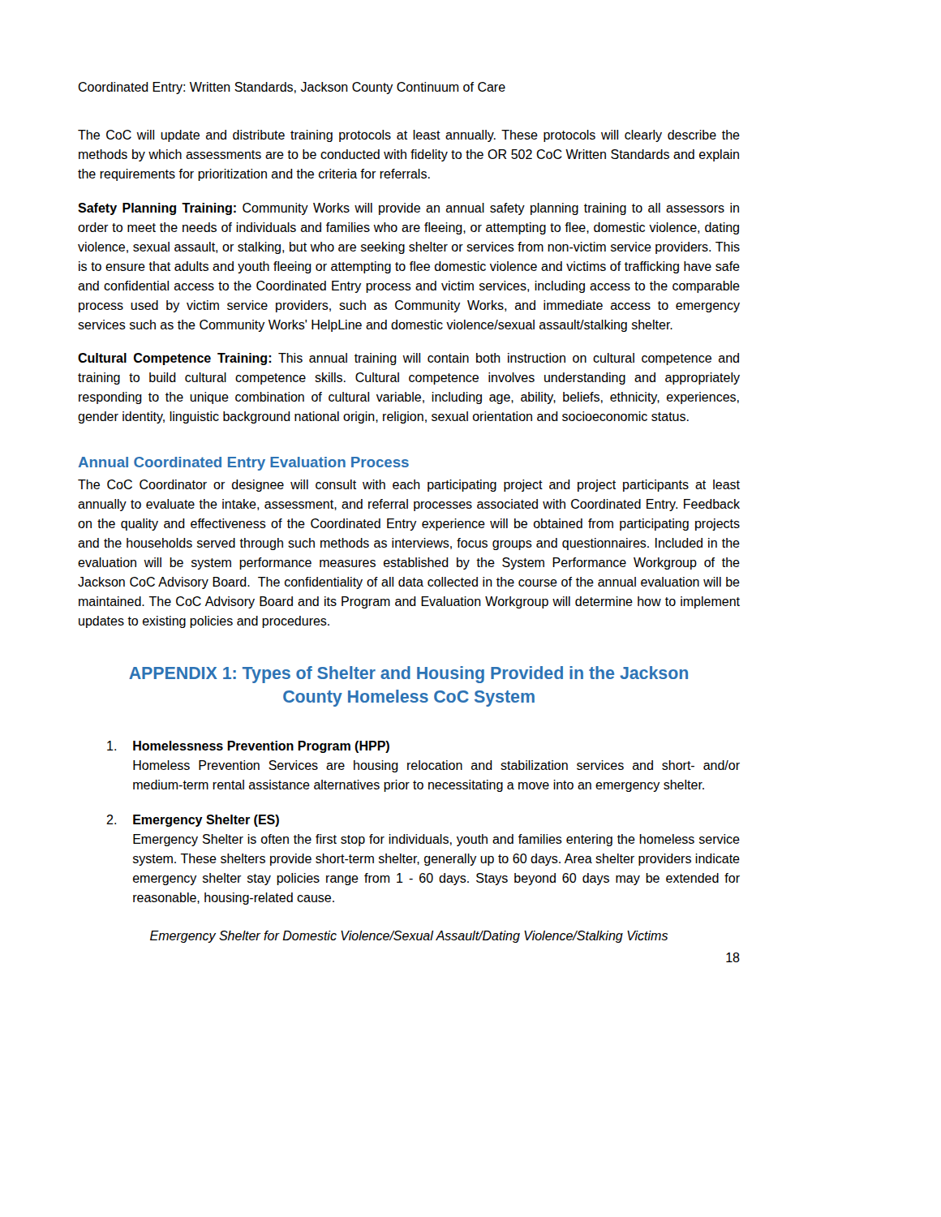Coordinated Entry: Written Standards, Jackson County Continuum of Care
The CoC will update and distribute training protocols at least annually. These protocols will clearly describe the methods by which assessments are to be conducted with fidelity to the OR 502 CoC Written Standards and explain the requirements for prioritization and the criteria for referrals.
Safety Planning Training: Community Works will provide an annual safety planning training to all assessors in order to meet the needs of individuals and families who are fleeing, or attempting to flee, domestic violence, dating violence, sexual assault, or stalking, but who are seeking shelter or services from non-victim service providers. This is to ensure that adults and youth fleeing or attempting to flee domestic violence and victims of trafficking have safe and confidential access to the Coordinated Entry process and victim services, including access to the comparable process used by victim service providers, such as Community Works, and immediate access to emergency services such as the Community Works' HelpLine and domestic violence/sexual assault/stalking shelter.
Cultural Competence Training: This annual training will contain both instruction on cultural competence and training to build cultural competence skills. Cultural competence involves understanding and appropriately responding to the unique combination of cultural variable, including age, ability, beliefs, ethnicity, experiences, gender identity, linguistic background national origin, religion, sexual orientation and socioeconomic status.
Annual Coordinated Entry Evaluation Process
The CoC Coordinator or designee will consult with each participating project and project participants at least annually to evaluate the intake, assessment, and referral processes associated with Coordinated Entry. Feedback on the quality and effectiveness of the Coordinated Entry experience will be obtained from participating projects and the households served through such methods as interviews, focus groups and questionnaires. Included in the evaluation will be system performance measures established by the System Performance Workgroup of the Jackson CoC Advisory Board. The confidentiality of all data collected in the course of the annual evaluation will be maintained. The CoC Advisory Board and its Program and Evaluation Workgroup will determine how to implement updates to existing policies and procedures.
APPENDIX 1: Types of Shelter and Housing Provided in the Jackson County Homeless CoC System
Homelessness Prevention Program (HPP)
Homeless Prevention Services are housing relocation and stabilization services and short- and/or medium-term rental assistance alternatives prior to necessitating a move into an emergency shelter.
Emergency Shelter (ES)
Emergency Shelter is often the first stop for individuals, youth and families entering the homeless service system. These shelters provide short-term shelter, generally up to 60 days. Area shelter providers indicate emergency shelter stay policies range from 1 - 60 days. Stays beyond 60 days may be extended for reasonable, housing-related cause.
Emergency Shelter for Domestic Violence/Sexual Assault/Dating Violence/Stalking Victims
18